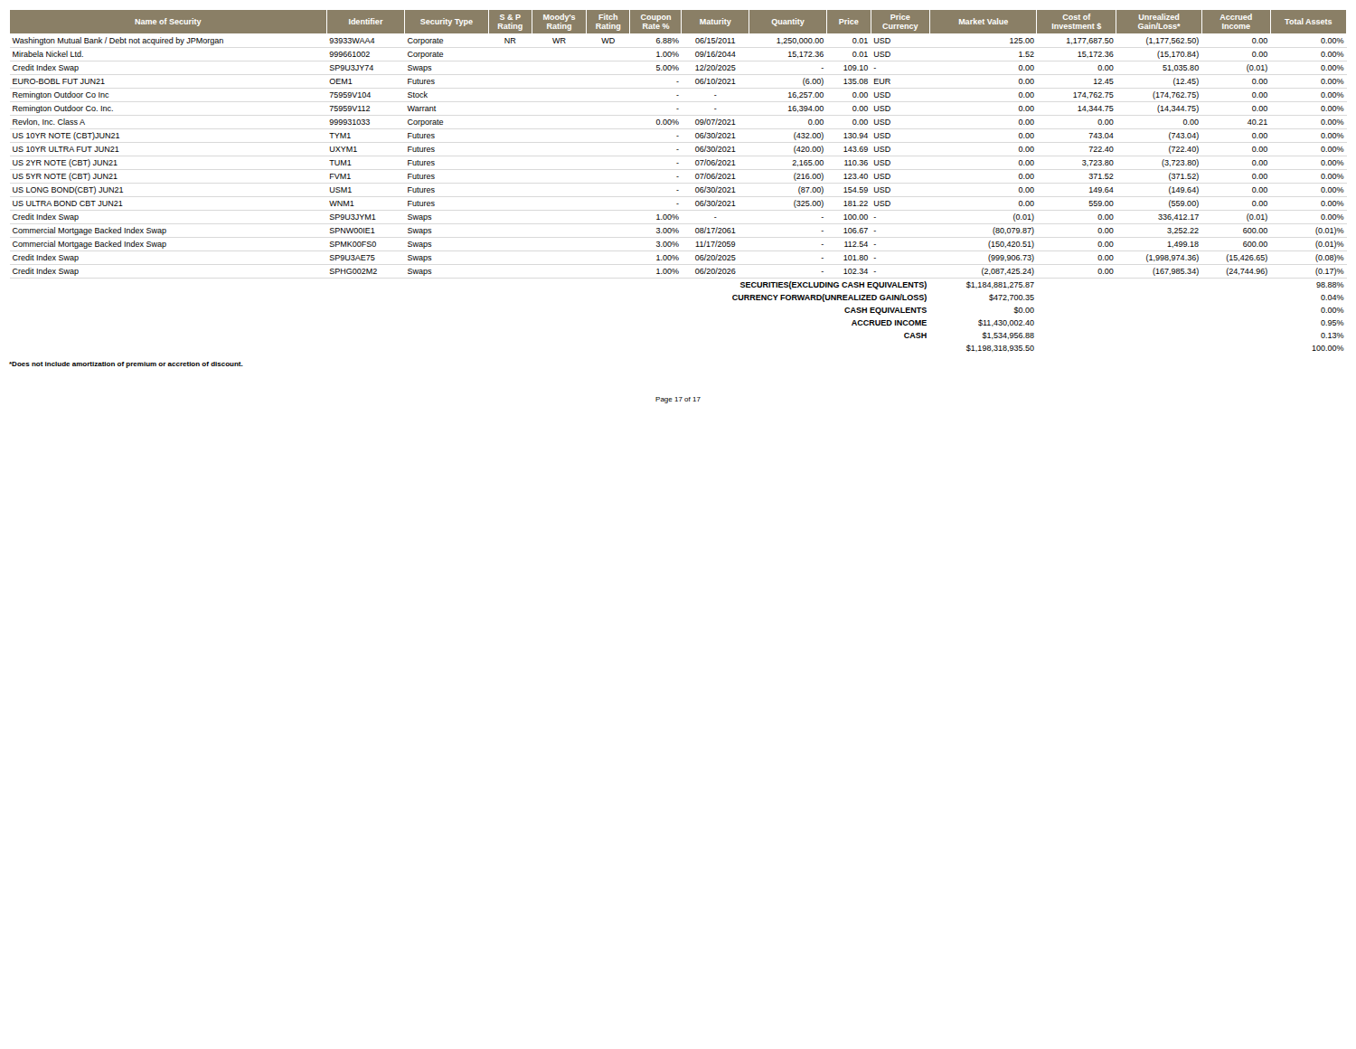| Name of Security | Identifier | Security Type | S & P Rating | Moody's Rating | Fitch Rating | Coupon Rate % | Maturity | Quantity | Price | Price Currency | Market Value | Cost of Investment $ | Unrealized Gain/Loss* | Accrued Income | Total Assets |
| --- | --- | --- | --- | --- | --- | --- | --- | --- | --- | --- | --- | --- | --- | --- | --- |
| Washington Mutual Bank / Debt not acquired by JPMorgan | 93933WAA4 | Corporate | NR | WR | WD | 6.88% | 06/15/2011 | 1,250,000.00 | 0.01 | USD | 125.00 | 1,177,687.50 | (1,177,562.50) | 0.00 | 0.00% |
| Mirabela Nickel Ltd. | 999661002 | Corporate | | | | 1.00% | 09/16/2044 | 15,172.36 | 0.01 | USD | 1.52 | 15,172.36 | (15,170.84) | 0.00 | 0.00% |
| Credit Index Swap | SP9U3JY74 | Swaps | | | | 5.00% | 12/20/2025 | - | 109.10 | - | 0.00 | 0.00 | 51,035.80 | (0.01) | 0.00% |
| EURO-BOBL FUT JUN21 | OEM1 | Futures | | | | - | 06/10/2021 | (6.00) | 135.08 | EUR | 0.00 | 12.45 | (12.45) | 0.00 | 0.00% |
| Remington Outdoor Co Inc | 75959V104 | Stock | | | | - | - | 16,257.00 | 0.00 | USD | 0.00 | 174,762.75 | (174,762.75) | 0.00 | 0.00% |
| Remington Outdoor Co. Inc. | 75959V112 | Warrant | | | | - | - | 16,394.00 | 0.00 | USD | 0.00 | 14,344.75 | (14,344.75) | 0.00 | 0.00% |
| Revlon, Inc. Class A | 999931033 | Corporate | | | | 0.00% | 09/07/2021 | 0.00 | 0.00 | USD | 0.00 | 0.00 | 0.00 | 40.21 | 0.00% |
| US 10YR NOTE (CBT)JUN21 | TYM1 | Futures | | | | - | 06/30/2021 | (432.00) | 130.94 | USD | 0.00 | 743.04 | (743.04) | 0.00 | 0.00% |
| US 10YR ULTRA FUT JUN21 | UXYM1 | Futures | | | | - | 06/30/2021 | (420.00) | 143.69 | USD | 0.00 | 722.40 | (722.40) | 0.00 | 0.00% |
| US 2YR NOTE (CBT) JUN21 | TUM1 | Futures | | | | - | 07/06/2021 | 2,165.00 | 110.36 | USD | 0.00 | 3,723.80 | (3,723.80) | 0.00 | 0.00% |
| US 5YR NOTE (CBT) JUN21 | FVM1 | Futures | | | | - | 07/06/2021 | (216.00) | 123.40 | USD | 0.00 | 371.52 | (371.52) | 0.00 | 0.00% |
| US LONG BOND(CBT) JUN21 | USM1 | Futures | | | | - | 06/30/2021 | (87.00) | 154.59 | USD | 0.00 | 149.64 | (149.64) | 0.00 | 0.00% |
| US ULTRA BOND CBT JUN21 | WNM1 | Futures | | | | - | 06/30/2021 | (325.00) | 181.22 | USD | 0.00 | 559.00 | (559.00) | 0.00 | 0.00% |
| Credit Index Swap | SP9U3JYM1 | Swaps | | | | 1.00% | - | - | 100.00 | - | (0.01) | 0.00 | 336,412.17 | (0.01) | 0.00% |
| Commercial Mortgage Backed Index Swap | SPNW00IE1 | Swaps | | | | 3.00% | 08/17/2061 | - | 106.67 | - | (80,079.87) | 0.00 | 3,252.22 | 600.00 | (0.01)% |
| Commercial Mortgage Backed Index Swap | SPMK00FS0 | Swaps | | | | 3.00% | 11/17/2059 | - | 112.54 | - | (150,420.51) | 0.00 | 1,499.18 | 600.00 | (0.01)% |
| Credit Index Swap | SP9U3AE75 | Swaps | | | | 1.00% | 06/20/2025 | - | 101.80 | - | (999,906.73) | 0.00 | (1,998,974.36) | (15,426.65) | (0.08)% |
| Credit Index Swap | SPHG002M2 | Swaps | | | | 1.00% | 06/20/2026 | - | 102.34 | - | (2,087,425.24) | 0.00 | (167,985.34) | (24,744.96) | (0.17)% |
| SECURITIES(EXCLUDING CASH EQUIVALENTS) | $1,184,881,275.87 | | | | 98.88% |
| CURRENCY FORWARD(UNREALIZED GAIN/LOSS) | $472,700.35 | | | | 0.04% |
| CASH EQUIVALENTS | $0.00 | | | | 0.00% |
| ACCRUED INCOME | $11,430,002.40 | | | | 0.95% |
| CASH | $1,534,956.88 | | | | 0.13% |
| | $1,198,318,935.50 | | | | 100.00% |
*Does not include amortization of premium or accretion of discount.
Page 17 of 17